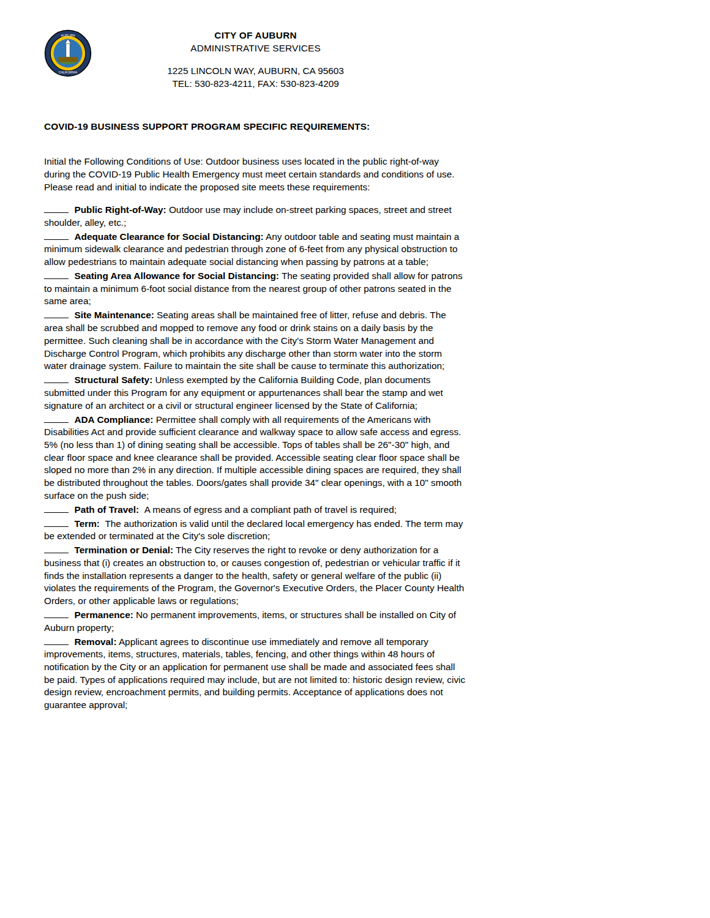AUBURN CALIFORNIA
CITY OF AUBURN
ADMINISTRATIVE SERVICES
1225 LINCOLN WAY, AUBURN, CA 95603
TEL: 530-823-4211, FAX: 530-823-4209
COVID-19 BUSINESS SUPPORT PROGRAM SPECIFIC REQUIREMENTS:
Initial the Following Conditions of Use: Outdoor business uses located in the public right-of-way during the COVID-19 Public Health Emergency must meet certain standards and conditions of use. Please read and initial to indicate the proposed site meets these requirements:
Public Right-of-Way: Outdoor use may include on-street parking spaces, street and street shoulder, alley, etc.;
Adequate Clearance for Social Distancing: Any outdoor table and seating must maintain a minimum sidewalk clearance and pedestrian through zone of 6-feet from any physical obstruction to allow pedestrians to maintain adequate social distancing when passing by patrons at a table;
Seating Area Allowance for Social Distancing: The seating provided shall allow for patrons to maintain a minimum 6-foot social distance from the nearest group of other patrons seated in the same area;
Site Maintenance: Seating areas shall be maintained free of litter, refuse and debris. The area shall be scrubbed and mopped to remove any food or drink stains on a daily basis by the permittee. Such cleaning shall be in accordance with the City's Storm Water Management and Discharge Control Program, which prohibits any discharge other than storm water into the storm water drainage system. Failure to maintain the site shall be cause to terminate this authorization;
Structural Safety: Unless exempted by the California Building Code, plan documents submitted under this Program for any equipment or appurtenances shall bear the stamp and wet signature of an architect or a civil or structural engineer licensed by the State of California;
ADA Compliance: Permittee shall comply with all requirements of the Americans with Disabilities Act and provide sufficient clearance and walkway space to allow safe access and egress. 5% (no less than 1) of dining seating shall be accessible. Tops of tables shall be 26"-30" high, and clear floor space and knee clearance shall be provided. Accessible seating clear floor space shall be sloped no more than 2% in any direction. If multiple accessible dining spaces are required, they shall be distributed throughout the tables. Doors/gates shall provide 34" clear openings, with a 10" smooth surface on the push side;
Path of Travel: A means of egress and a compliant path of travel is required;
Term: The authorization is valid until the declared local emergency has ended. The term may be extended or terminated at the City's sole discretion;
Termination or Denial: The City reserves the right to revoke or deny authorization for a business that (i) creates an obstruction to, or causes congestion of, pedestrian or vehicular traffic if it finds the installation represents a danger to the health, safety or general welfare of the public (ii) violates the requirements of the Program, the Governor's Executive Orders, the Placer County Health Orders, or other applicable laws or regulations;
Permanence: No permanent improvements, items, or structures shall be installed on City of Auburn property;
Removal: Applicant agrees to discontinue use immediately and remove all temporary improvements, items, structures, materials, tables, fencing, and other things within 48 hours of notification by the City or an application for permanent use shall be made and associated fees shall be paid. Types of applications required may include, but are not limited to: historic design review, civic design review, encroachment permits, and building permits. Acceptance of applications does not guarantee approval;